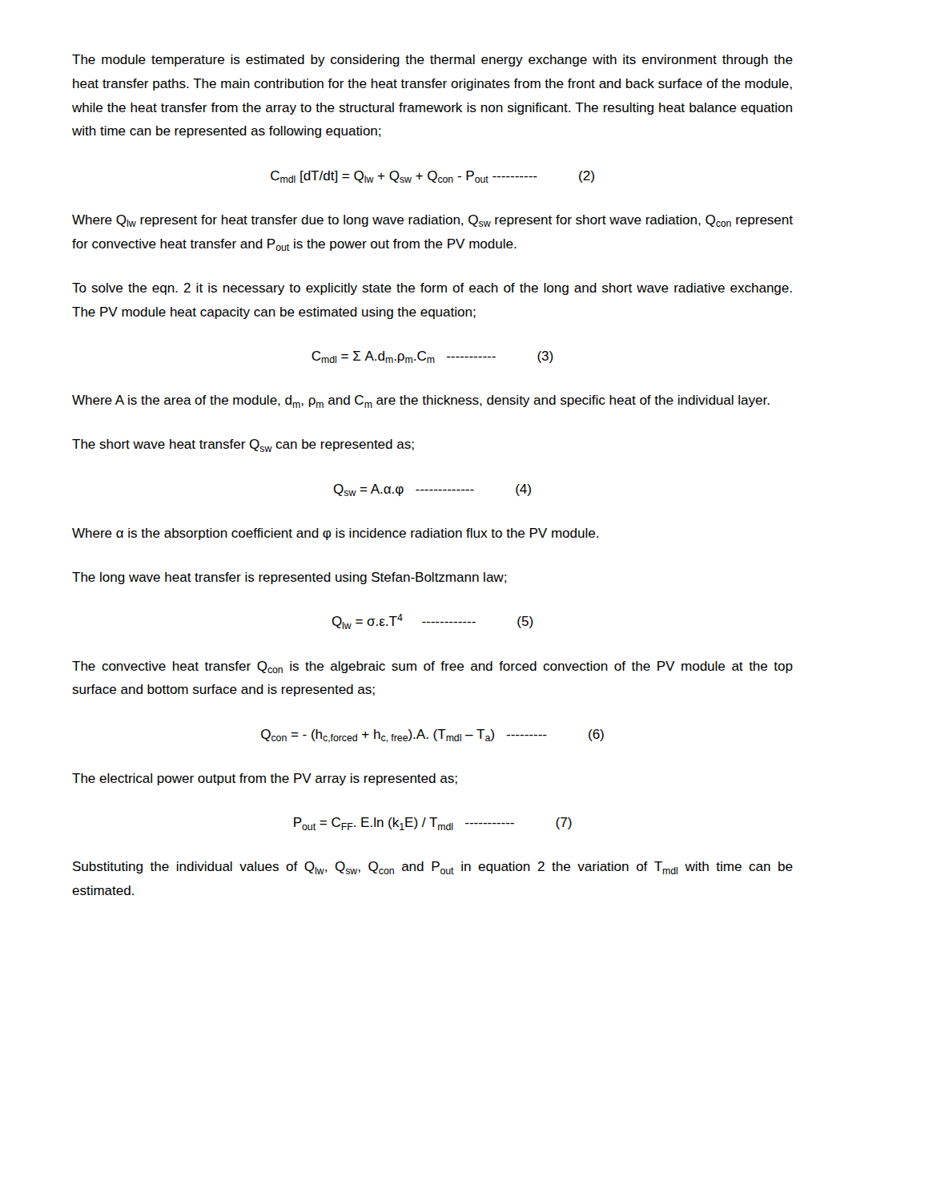The module temperature is estimated by considering the thermal energy exchange with its environment through the heat transfer paths. The main contribution for the heat transfer originates from the front and back surface of the module, while the heat transfer from the array to the structural framework is non significant. The resulting heat balance equation with time can be represented as following equation;
Cmdl [dT/dt] = Qlw + Qsw + Qcon - Pout ----------(2)
Where Qlw represent for heat transfer due to long wave radiation, Qsw represent for short wave radiation, Qcon represent for convective heat transfer and Pout is the power out from the PV module.
To solve the eqn. 2 it is necessary to explicitly state the form of each of the long and short wave radiative exchange. The PV module heat capacity can be estimated using the equation;
Cmdl = Σ A.dm.ρm.Cm -----------(3)
Where A is the area of the module, dm, ρm and Cm are the thickness, density and specific heat of the individual layer.
The short wave heat transfer Qsw can be represented as;
Qsw = A.α.φ -------------(4)
Where α is the absorption coefficient and φ is incidence radiation flux to the PV module.
The long wave heat transfer is represented using Stefan-Boltzmann law;
Qlw = σ.ε.T4 ------------(5)
The convective heat transfer Qcon is the algebraic sum of free and forced convection of the PV module at the top surface and bottom surface and is represented as;
Qcon = - (hc,forced + hc, free).A. (Tmdl – Ta) ---------(6)
The electrical power output from the PV array is represented as;
Pout = CFF. E.ln (k1E) / Tmdl -----------(7)
Substituting the individual values of Qlw, Qsw, Qcon and Pout in equation 2 the variation of Tmdl with time can be estimated.